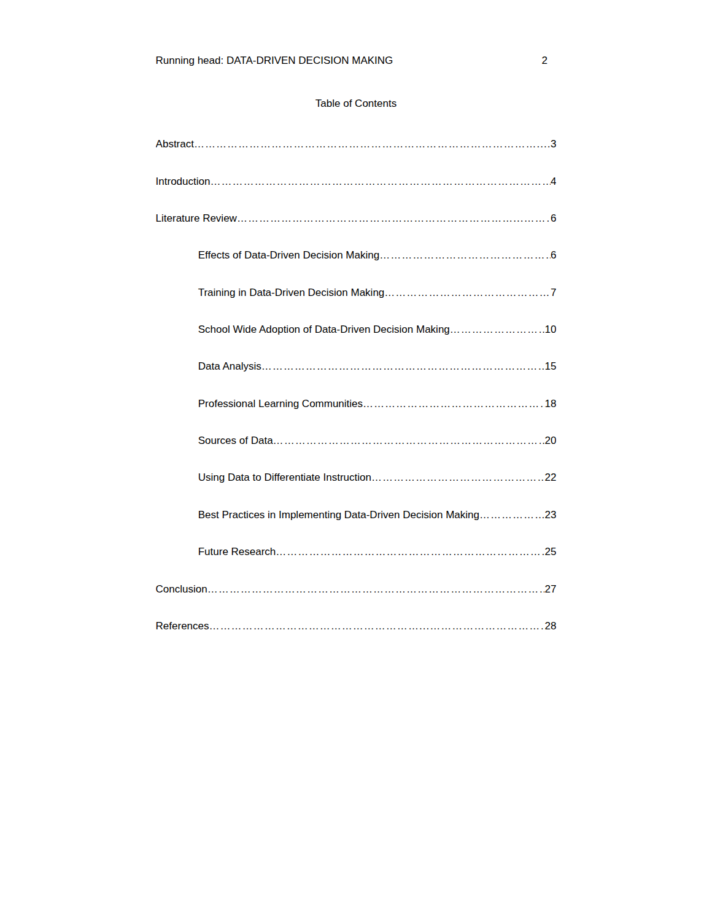Running head: DATA-DRIVEN DECISION MAKING 2
Table of Contents
Abstract………………………………………………………………………………….... 3
Introduction…………………………………………………………………………………………4
Literature Review…………………………………………………………………...…………...... 6
Effects of Data-Driven Decision Making……………………………………………... 6
Training in Data-Driven Decision Making……………………………………………7
School Wide Adoption of Data-Driven Decision Making………………………….. 10
Data Analysis………………………………………………………………………….. 15
Professional Learning Communities………………………………………………18
Sources of Data……………………………………………………………………….. 20
Using Data to Differentiate Instruction……………………………………………22
Best Practices in Implementing Data-Driven Decision Making…………………... 23
Future Research………………………………………………………………………25
Conclusion…………………………………………………………………………………... 27
References…………………………………………………...………………………………... 28